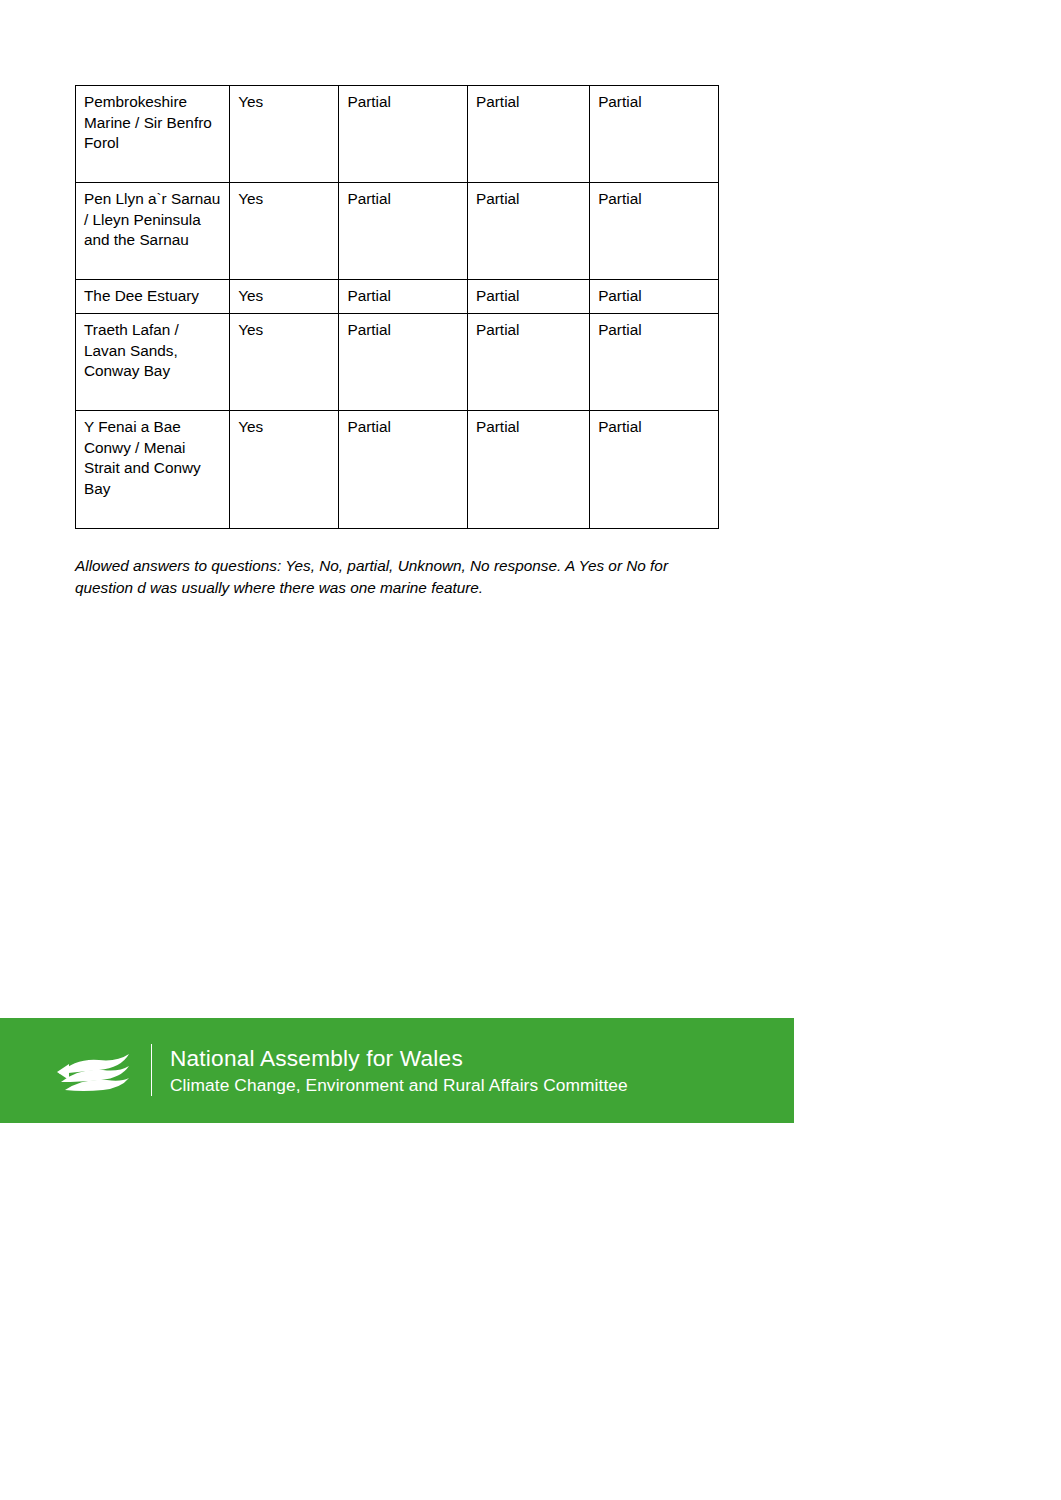| Pembrokeshire Marine / Sir Benfro Forol | Yes | Partial | Partial | Partial |
| Pen Llyn a`r Sarnau / Lleyn Peninsula and the Sarnau | Yes | Partial | Partial | Partial |
| The Dee Estuary | Yes | Partial | Partial | Partial |
| Traeth Lafan / Lavan Sands, Conway Bay | Yes | Partial | Partial | Partial |
| Y Fenai a Bae Conwy / Menai Strait and Conwy Bay | Yes | Partial | Partial | Partial |
Allowed answers to questions: Yes, No, partial, Unknown, No response. A Yes or No for question d was usually where there was one marine feature.
National Assembly for Wales
Climate Change, Environment and Rural Affairs Committee